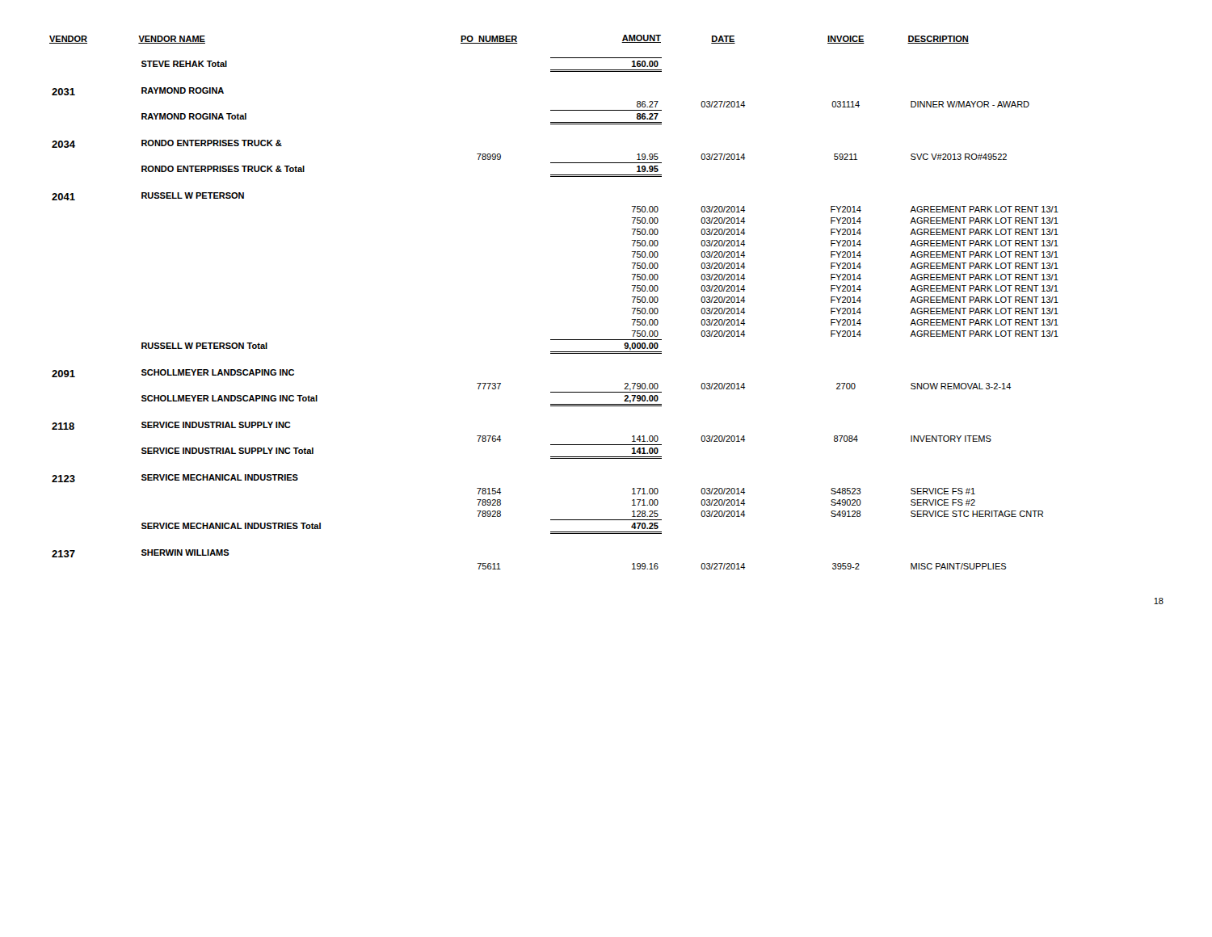| VENDOR | VENDOR NAME | PO_NUMBER | AMOUNT | DATE | INVOICE | DESCRIPTION |
| --- | --- | --- | --- | --- | --- | --- |
| | STEVE REHAK Total | | 160.00 | | | |
| 2031 | RAYMOND ROGINA | | | | | |
| | | | 86.27 | 03/27/2014 | 031114 | DINNER W/MAYOR - AWARD |
| | RAYMOND ROGINA Total | | 86.27 | | | |
| 2034 | RONDO ENTERPRISES TRUCK & | | | | | |
| | | 78999 | 19.95 | 03/27/2014 | 59211 | SVC V#2013 RO#49522 |
| | RONDO ENTERPRISES TRUCK & Total | | 19.95 | | | |
| 2041 | RUSSELL W PETERSON | | | | | |
| | | | 750.00 | 03/20/2014 | FY2014 | AGREEMENT PARK LOT RENT 13/1 |
| | | | 750.00 | 03/20/2014 | FY2014 | AGREEMENT PARK LOT RENT 13/1 |
| | | | 750.00 | 03/20/2014 | FY2014 | AGREEMENT PARK LOT RENT 13/1 |
| | | | 750.00 | 03/20/2014 | FY2014 | AGREEMENT PARK LOT RENT 13/1 |
| | | | 750.00 | 03/20/2014 | FY2014 | AGREEMENT PARK LOT RENT 13/1 |
| | | | 750.00 | 03/20/2014 | FY2014 | AGREEMENT PARK LOT RENT 13/1 |
| | | | 750.00 | 03/20/2014 | FY2014 | AGREEMENT PARK LOT RENT 13/1 |
| | | | 750.00 | 03/20/2014 | FY2014 | AGREEMENT PARK LOT RENT 13/1 |
| | | | 750.00 | 03/20/2014 | FY2014 | AGREEMENT PARK LOT RENT 13/1 |
| | | | 750.00 | 03/20/2014 | FY2014 | AGREEMENT PARK LOT RENT 13/1 |
| | | | 750.00 | 03/20/2014 | FY2014 | AGREEMENT PARK LOT RENT 13/1 |
| | | | 750.00 | 03/20/2014 | FY2014 | AGREEMENT PARK LOT RENT 13/1 |
| | RUSSELL W PETERSON Total | | 9,000.00 | | | |
| 2091 | SCHOLLMEYER LANDSCAPING INC | | | | | |
| | | 77737 | 2,790.00 | 03/20/2014 | 2700 | SNOW REMOVAL 3-2-14 |
| | SCHOLLMEYER LANDSCAPING INC Total | | 2,790.00 | | | |
| 2118 | SERVICE INDUSTRIAL SUPPLY INC | | | | | |
| | | 78764 | 141.00 | 03/20/2014 | 87084 | INVENTORY ITEMS |
| | SERVICE INDUSTRIAL SUPPLY INC Total | | 141.00 | | | |
| 2123 | SERVICE MECHANICAL INDUSTRIES | | | | | |
| | | 78154 | 171.00 | 03/20/2014 | S48523 | SERVICE FS #1 |
| | | 78928 | 171.00 | 03/20/2014 | S49020 | SERVICE FS #2 |
| | | 78928 | 128.25 | 03/20/2014 | S49128 | SERVICE STC HERITAGE CNTR |
| | SERVICE MECHANICAL INDUSTRIES Total | | 470.25 | | | |
| 2137 | SHERWIN WILLIAMS | | | | | |
| | | 75611 | 199.16 | 03/27/2014 | 3959-2 | MISC PAINT/SUPPLIES |
18